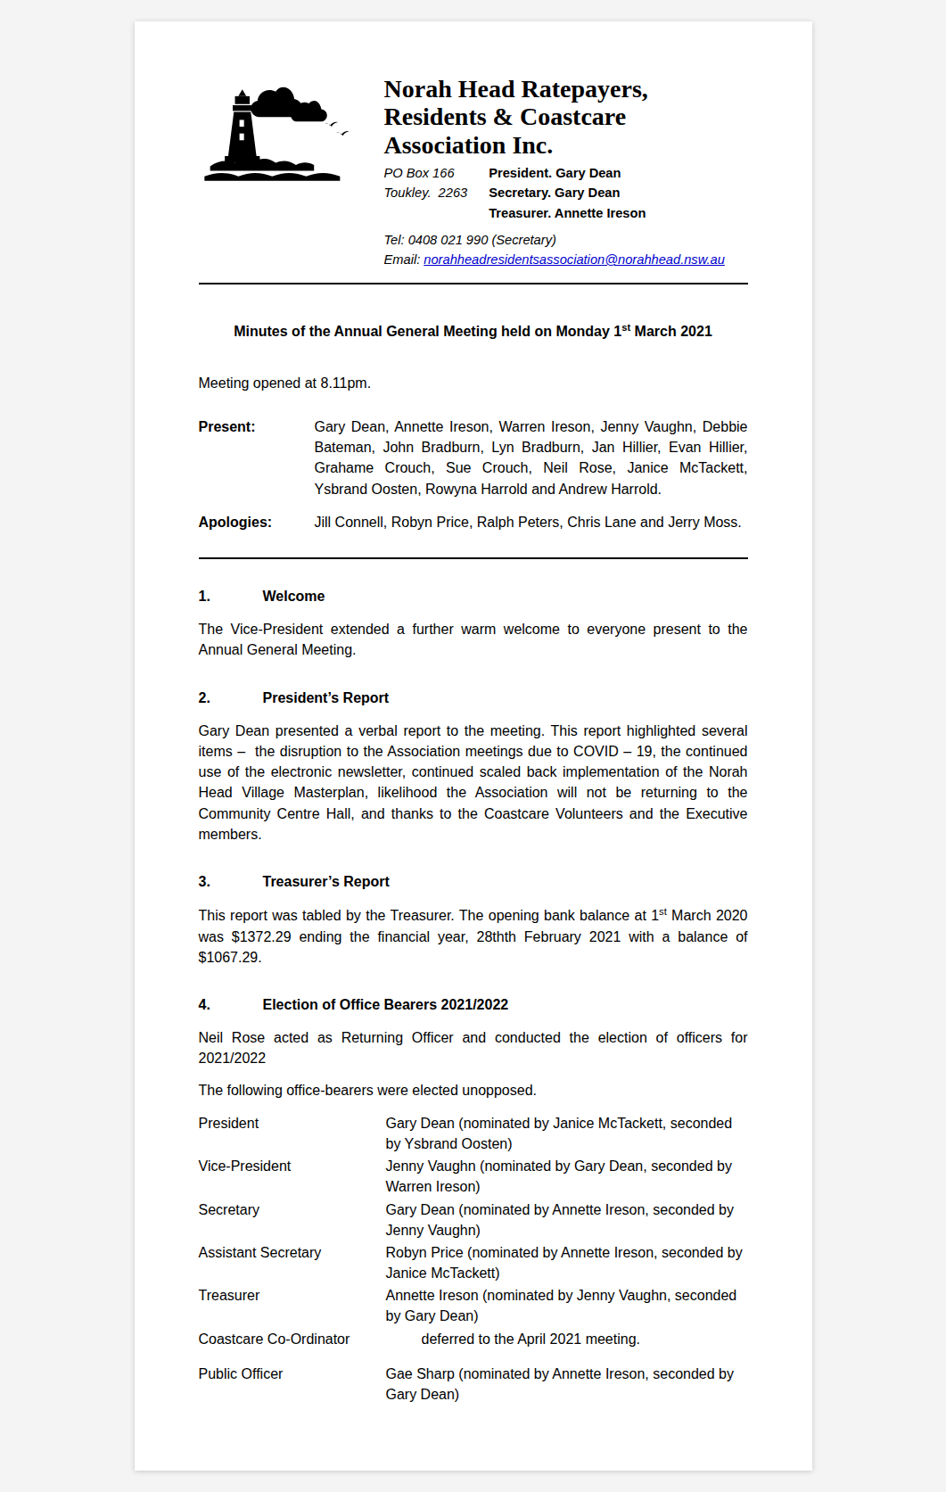Norah Head Ratepayers, Residents & Coastcare Association Inc.
PO Box 166
Toukley. 2263
President. Gary Dean
Secretary. Gary Dean
Treasurer. Annette Ireson
Tel: 0408 021 990 (Secretary)
Email: norahheadresidentsassociation@norahhead.nsw.au
Minutes of the Annual General Meeting held on Monday 1st March 2021
Meeting opened at 8.11pm.
| Present: | Gary Dean, Annette Ireson, Warren Ireson, Jenny Vaughn, Debbie Bateman, John Bradburn, Lyn Bradburn, Jan Hillier, Evan Hillier, Grahame Crouch, Sue Crouch, Neil Rose, Janice McTackett, Ysbrand Oosten, Rowyna Harrold and Andrew Harrold. |
| Apologies: | Jill Connell, Robyn Price, Ralph Peters, Chris Lane and Jerry Moss. |
1. Welcome
The Vice-President extended a further warm welcome to everyone present to the Annual General Meeting.
2. President’s Report
Gary Dean presented a verbal report to the meeting. This report highlighted several items – the disruption to the Association meetings due to COVID – 19, the continued use of the electronic newsletter, continued scaled back implementation of the Norah Head Village Masterplan, likelihood the Association will not be returning to the Community Centre Hall, and thanks to the Coastcare Volunteers and the Executive members.
3. Treasurer’s Report
This report was tabled by the Treasurer. The opening bank balance at 1st March 2020 was $1372.29 ending the financial year, 28thth February 2021 with a balance of $1067.29.
4. Election of Office Bearers 2021/2022
Neil Rose acted as Returning Officer and conducted the election of officers for 2021/2022
The following office-bearers were elected unopposed.
| President | Gary Dean (nominated by Janice McTackett, seconded by Ysbrand Oosten) |
| Vice-President | Jenny Vaughn (nominated by Gary Dean, seconded by Warren Ireson) |
| Secretary | Gary Dean (nominated by Annette Ireson, seconded by Jenny Vaughn) |
| Assistant Secretary | Robyn Price (nominated by Annette Ireson, seconded by Janice McTackett) |
| Treasurer | Annette Ireson (nominated by Jenny Vaughn, seconded by Gary Dean) |
| Coastcare Co-Ordinator | deferred to the April 2021 meeting. |
| Public Officer | Gae Sharp (nominated by Annette Ireson, seconded by Gary Dean) |